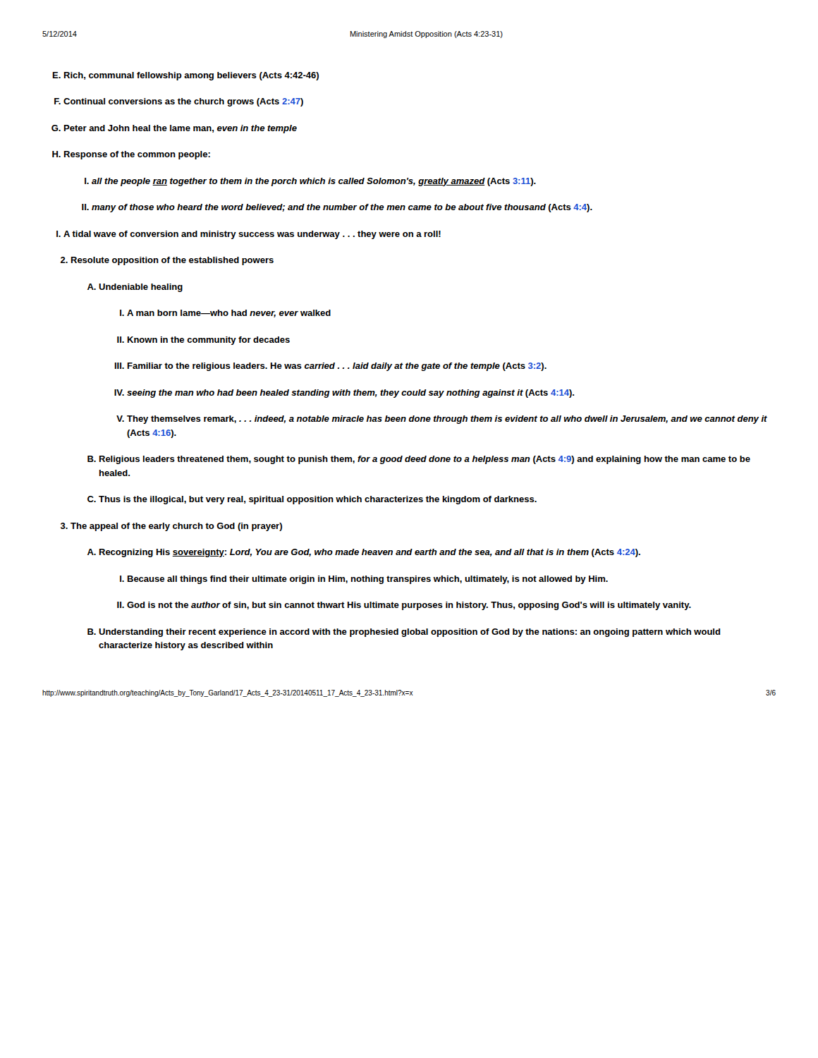5/12/2014 Ministering Amidst Opposition (Acts 4:23-31)
Rich, communal fellowship among believers (Acts 4:42-46)
Continual conversions as the church grows (Acts 2:47)
Peter and John heal the lame man, even in the temple
Response of the common people:
all the people ran together to them in the porch which is called Solomon's, greatly amazed (Acts 3:11).
many of those who heard the word believed; and the number of the men came to be about five thousand (Acts 4:4).
A tidal wave of conversion and ministry success was underway . . . they were on a roll!
Resolute opposition of the established powers
Undeniable healing
A man born lame—who had never, ever walked
Known in the community for decades
Familiar to the religious leaders. He was carried . . . laid daily at the gate of the temple (Acts 3:2).
seeing the man who had been healed standing with them, they could say nothing against it (Acts 4:14).
They themselves remark, . . . indeed, a notable miracle has been done through them is evident to all who dwell in Jerusalem, and we cannot deny it (Acts 4:16).
Religious leaders threatened them, sought to punish them, for a good deed done to a helpless man (Acts 4:9) and explaining how the man came to be healed.
Thus is the illogical, but very real, spiritual opposition which characterizes the kingdom of darkness.
The appeal of the early church to God (in prayer)
Recognizing His sovereignty: Lord, You are God, who made heaven and earth and the sea, and all that is in them (Acts 4:24).
Because all things find their ultimate origin in Him, nothing transpires which, ultimately, is not allowed by Him.
God is not the author of sin, but sin cannot thwart His ultimate purposes in history. Thus, opposing God's will is ultimately vanity.
Understanding their recent experience in accord with the prophesied global opposition of God by the nations: an ongoing pattern which would characterize history as described within
http://www.spiritandtruth.org/teaching/Acts_by_Tony_Garland/17_Acts_4_23-31/20140511_17_Acts_4_23-31.html?x=x 3/6